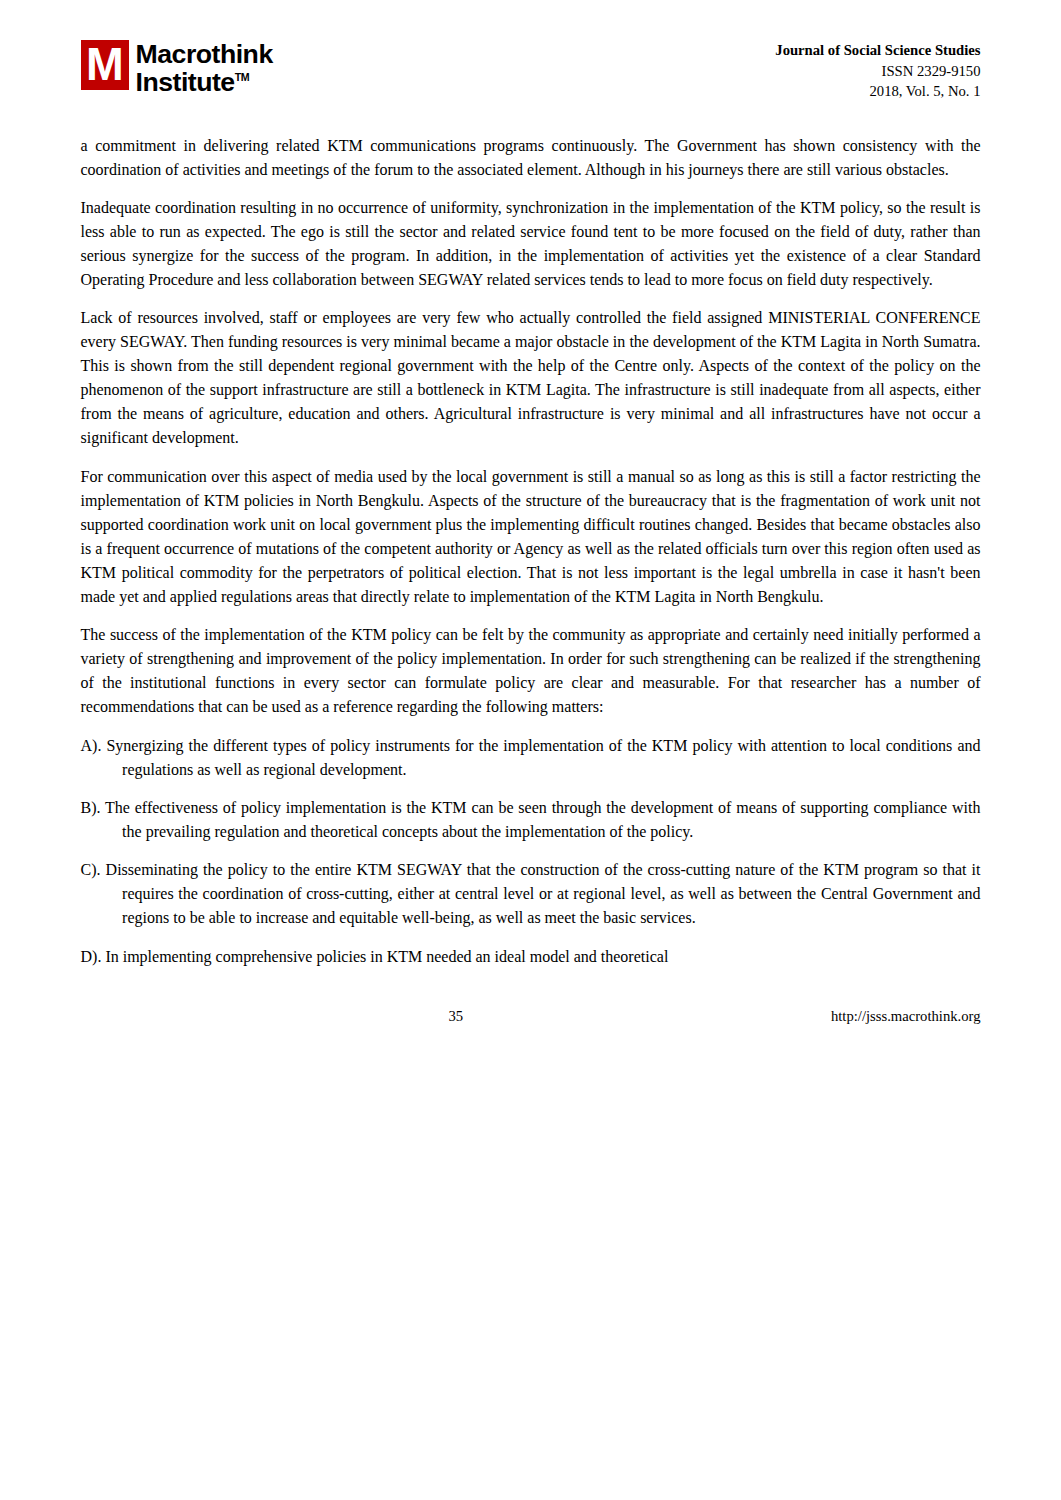M Macrothink
InstituteTM
Journal of Social Science Studies
ISSN 2329-9150
2018, Vol. 5, No. 1
a commitment in delivering related KTM communications programs continuously. The Government has shown consistency with the coordination of activities and meetings of the forum to the associated element. Although in his journeys there are still various obstacles.
Inadequate coordination resulting in no occurrence of uniformity, synchronization in the implementation of the KTM policy, so the result is less able to run as expected. The ego is still the sector and related service found tent to be more focused on the field of duty, rather than serious synergize for the success of the program. In addition, in the implementation of activities yet the existence of a clear Standard Operating Procedure and less collaboration between SEGWAY related services tends to lead to more focus on field duty respectively.
Lack of resources involved, staff or employees are very few who actually controlled the field assigned MINISTERIAL CONFERENCE every SEGWAY. Then funding resources is very minimal became a major obstacle in the development of the KTM Lagita in North Sumatra. This is shown from the still dependent regional government with the help of the Centre only. Aspects of the context of the policy on the phenomenon of the support infrastructure are still a bottleneck in KTM Lagita. The infrastructure is still inadequate from all aspects, either from the means of agriculture, education and others. Agricultural infrastructure is very minimal and all infrastructures have not occur a significant development.
For communication over this aspect of media used by the local government is still a manual so as long as this is still a factor restricting the implementation of KTM policies in North Bengkulu. Aspects of the structure of the bureaucracy that is the fragmentation of work unit not supported coordination work unit on local government plus the implementing difficult routines changed. Besides that became obstacles also is a frequent occurrence of mutations of the competent authority or Agency as well as the related officials turn over this region often used as KTM political commodity for the perpetrators of political election. That is not less important is the legal umbrella in case it hasn't been made yet and applied regulations areas that directly relate to implementation of the KTM Lagita in North Bengkulu.
The success of the implementation of the KTM policy can be felt by the community as appropriate and certainly need initially performed a variety of strengthening and improvement of the policy implementation. In order for such strengthening can be realized if the strengthening of the institutional functions in every sector can formulate policy are clear and measurable. For that researcher has a number of recommendations that can be used as a reference regarding the following matters:
A). Synergizing the different types of policy instruments for the implementation of the KTM policy with attention to local conditions and regulations as well as regional development.
B). The effectiveness of policy implementation is the KTM can be seen through the development of means of supporting compliance with the prevailing regulation and theoretical concepts about the implementation of the policy.
C). Disseminating the policy to the entire KTM SEGWAY that the construction of the cross-cutting nature of the KTM program so that it requires the coordination of cross-cutting, either at central level or at regional level, as well as between the Central Government and regions to be able to increase and equitable well-being, as well as meet the basic services.
D). In implementing comprehensive policies in KTM needed an ideal model and theoretical
35 http://jsss.macrothink.org